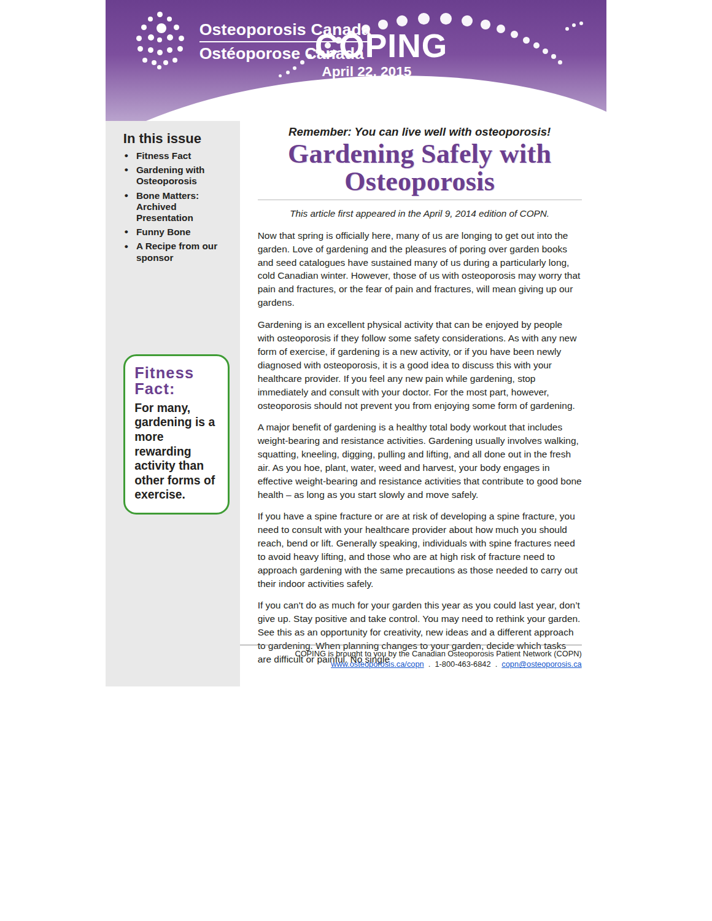Osteoporosis Canada
Ostéoporose Canada
COPING
April 22, 2015
In this issue
Fitness Fact
Gardening with Osteoporosis
Bone Matters: Archived Presentation
Funny Bone
A Recipe from our sponsor
Fitness Fact:
For many, gardening is a more rewarding activity than other forms of exercise.
Remember: You can live well with osteoporosis!
Gardening Safely with
Osteoporosis
This article first appeared in the April 9, 2014 edition of COPN.
Now that spring is officially here, many of us are longing to get out into the garden. Love of gardening and the pleasures of poring over garden books and seed catalogues have sustained many of us during a particularly long, cold Canadian winter. However, those of us with osteoporosis may worry that pain and fractures, or the fear of pain and fractures, will mean giving up our gardens.
Gardening is an excellent physical activity that can be enjoyed by people with osteoporosis if they follow some safety considerations. As with any new form of exercise, if gardening is a new activity, or if you have been newly diagnosed with osteoporosis, it is a good idea to discuss this with your healthcare provider. If you feel any new pain while gardening, stop immediately and consult with your doctor. For the most part, however, osteoporosis should not prevent you from enjoying some form of gardening.
A major benefit of gardening is a healthy total body workout that includes weight-bearing and resistance activities. Gardening usually involves walking, squatting, kneeling, digging, pulling and lifting, and all done out in the fresh air. As you hoe, plant, water, weed and harvest, your body engages in effective weight-bearing and resistance activities that contribute to good bone health – as long as you start slowly and move safely.
If you have a spine fracture or are at risk of developing a spine fracture, you need to consult with your healthcare provider about how much you should reach, bend or lift. Generally speaking, individuals with spine fractures need to avoid heavy lifting, and those who are at high risk of fracture need to approach gardening with the same precautions as those needed to carry out their indoor activities safely.
If you can't do as much for your garden this year as you could last year, don’t give up. Stay positive and take control. You may need to rethink your garden. See this as an opportunity for creativity, new ideas and a different approach to gardening. When planning changes to your garden, decide which tasks are difficult or painful. No single
COPING is brought to you by the Canadian Osteoporosis Patient Network (COPN)
www.osteoporosis.ca/copn . 1-800-463-6842 . copn@osteoporosis.ca